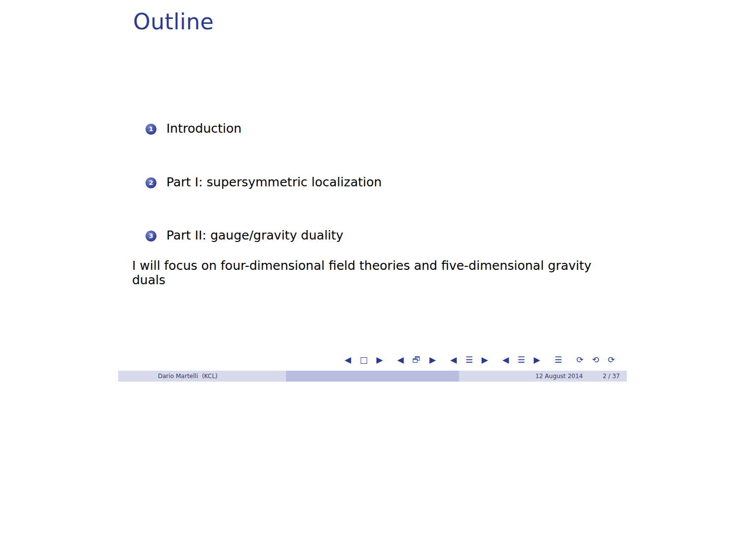Outline
1 Introduction
2 Part I: supersymmetric localization
3 Part II: gauge/gravity duality
I will focus on four-dimensional field theories and five-dimensional gravity duals
◀ □ ▶ ◀ 🗗 ▶ ◀ ☰ ▶ ◀ ☰ ▶ ☰ ⟳ ⟲ ⟳
Dario Martelli (KCL)
12 August 20142 / 37